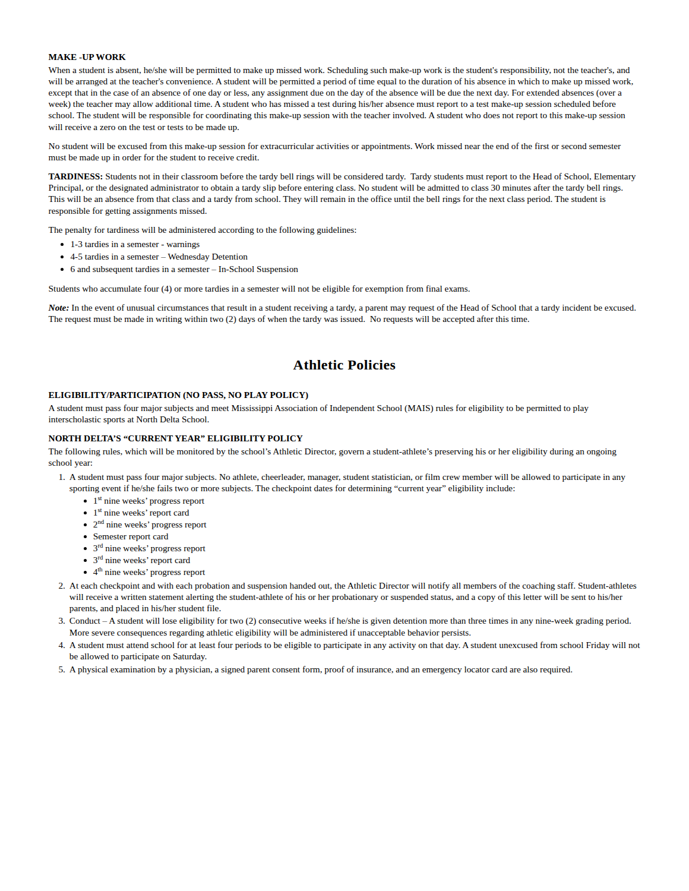Make -Up Work
When a student is absent, he/she will be permitted to make up missed work. Scheduling such make-up work is the student's responsibility, not the teacher's, and will be arranged at the teacher's convenience. A student will be permitted a period of time equal to the duration of his absence in which to make up missed work, except that in the case of an absence of one day or less, any assignment due on the day of the absence will be due the next day. For extended absences (over a week) the teacher may allow additional time. A student who has missed a test during his/her absence must report to a test make-up session scheduled before school. The student will be responsible for coordinating this make-up session with the teacher involved. A student who does not report to this make-up session will receive a zero on the test or tests to be made up.
No student will be excused from this make-up session for extracurricular activities or appointments. Work missed near the end of the first or second semester must be made up in order for the student to receive credit.
Tardiness: Students not in their classroom before the tardy bell rings will be considered tardy. Tardy students must report to the Head of School, Elementary Principal, or the designated administrator to obtain a tardy slip before entering class. No student will be admitted to class 30 minutes after the tardy bell rings. This will be an absence from that class and a tardy from school. They will remain in the office until the bell rings for the next class period. The student is responsible for getting assignments missed.
The penalty for tardiness will be administered according to the following guidelines:
1-3 tardies in a semester - warnings
4-5 tardies in a semester – Wednesday Detention
6 and subsequent tardies in a semester – In-School Suspension
Students who accumulate four (4) or more tardies in a semester will not be eligible for exemption from final exams.
Note: In the event of unusual circumstances that result in a student receiving a tardy, a parent may request of the Head of School that a tardy incident be excused. The request must be made in writing within two (2) days of when the tardy was issued. No requests will be accepted after this time.
Athletic Policies
Eligibility/Participation (No Pass, No Play Policy)
A student must pass four major subjects and meet Mississippi Association of Independent School (MAIS) rules for eligibility to be permitted to play interscholastic sports at North Delta School.
North Delta’s “Current Year” Eligibility Policy
The following rules, which will be monitored by the school’s Athletic Director, govern a student-athlete’s preserving his or her eligibility during an ongoing school year:
A student must pass four major subjects. No athlete, cheerleader, manager, student statistician, or film crew member will be allowed to participate in any sporting event if he/she fails two or more subjects. The checkpoint dates for determining “current year” eligibility include:
1st nine weeks’ progress report
1st nine weeks’ report card
2nd nine weeks’ progress report
Semester report card
3rd nine weeks’ progress report
3rd nine weeks’ report card
4th nine weeks’ progress report
At each checkpoint and with each probation and suspension handed out, the Athletic Director will notify all members of the coaching staff. Student-athletes will receive a written statement alerting the student-athlete of his or her probationary or suspended status, and a copy of this letter will be sent to his/her parents, and placed in his/her student file.
Conduct – A student will lose eligibility for two (2) consecutive weeks if he/she is given detention more than three times in any nine-week grading period. More severe consequences regarding athletic eligibility will be administered if unacceptable behavior persists.
A student must attend school for at least four periods to be eligible to participate in any activity on that day. A student unexcused from school Friday will not be allowed to participate on Saturday.
A physical examination by a physician, a signed parent consent form, proof of insurance, and an emergency locator card are also required.